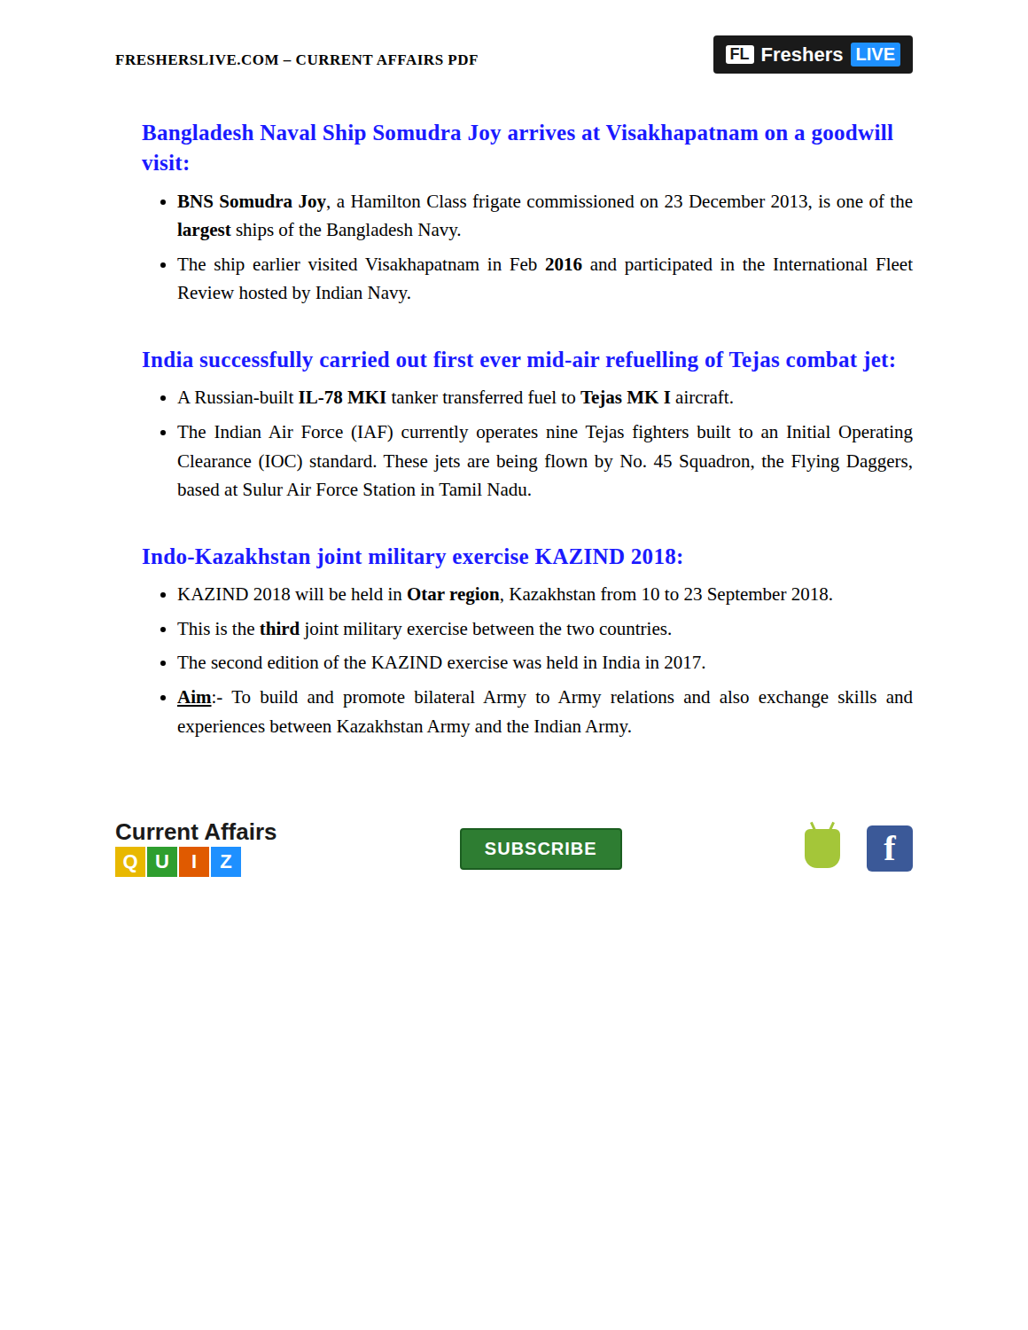FRESHERSLIVE.COM – CURRENT AFFAIRS PDF
FLFreshersLIVE
Bangladesh Naval Ship Somudra Joy arrives at Visakhapatnam on a goodwill visit:
BNS Somudra Joy, a Hamilton Class frigate commissioned on 23 December 2013, is one of the largest ships of the Bangladesh Navy.
The ship earlier visited Visakhapatnam in Feb 2016 and participated in the International Fleet Review hosted by Indian Navy.
India successfully carried out first ever mid-air refuelling of Tejas combat jet:
A Russian-built IL-78 MKI tanker transferred fuel to Tejas MK I aircraft.
The Indian Air Force (IAF) currently operates nine Tejas fighters built to an Initial Operating Clearance (IOC) standard. These jets are being flown by No. 45 Squadron, the Flying Daggers, based at Sulur Air Force Station in Tamil Nadu.
Indo-Kazakhstan joint military exercise KAZIND 2018:
KAZIND 2018 will be held in Otar region, Kazakhstan from 10 to 23 September 2018.
This is the third joint military exercise between the two countries.
The second edition of the KAZIND exercise was held in India in 2017.
Aim:- To build and promote bilateral Army to Army relations and also exchange skills and experiences between Kazakhstan Army and the Indian Army.
Current Affairs QUIZ
SUBSCRIBE
f